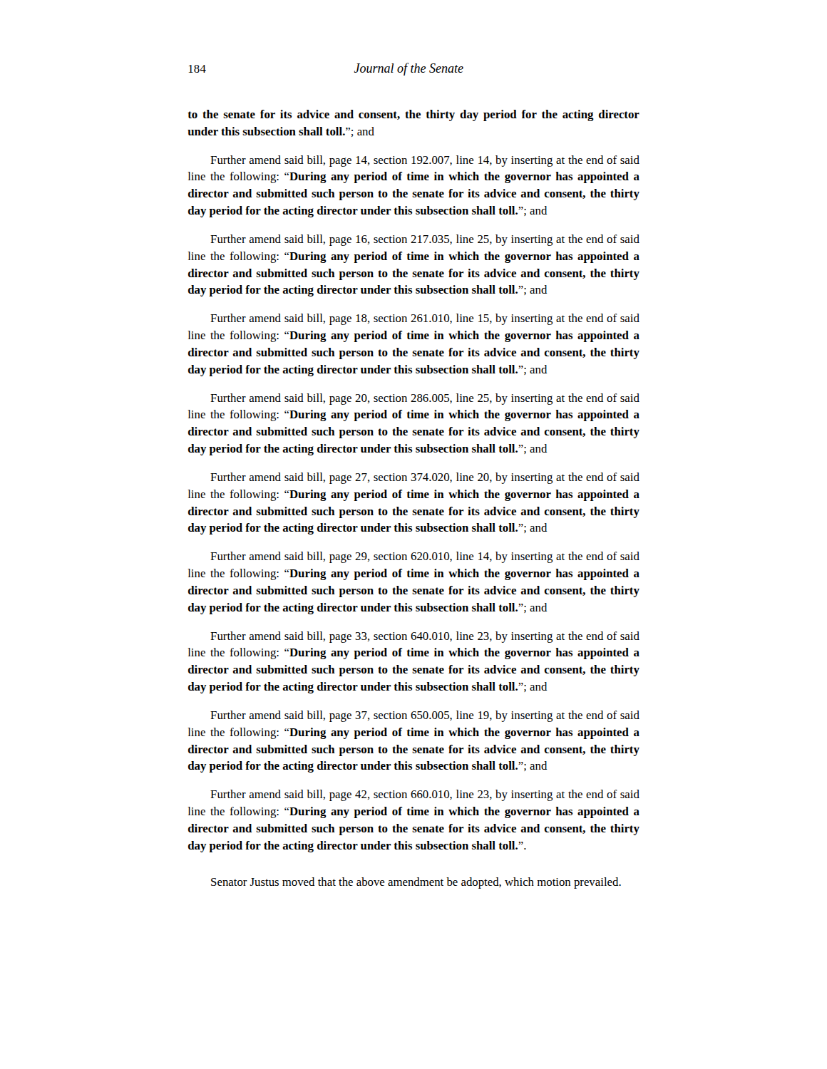184
Journal of the Senate
to the senate for its advice and consent, the thirty day period for the acting director under this subsection shall toll.”; and
Further amend said bill, page 14, section 192.007, line 14, by inserting at the end of said line the following: “During any period of time in which the governor has appointed a director and submitted such person to the senate for its advice and consent, the thirty day period for the acting director under this subsection shall toll.”; and
Further amend said bill, page 16, section 217.035, line 25, by inserting at the end of said line the following: “During any period of time in which the governor has appointed a director and submitted such person to the senate for its advice and consent, the thirty day period for the acting director under this subsection shall toll.”; and
Further amend said bill, page 18, section 261.010, line 15, by inserting at the end of said line the following: “During any period of time in which the governor has appointed a director and submitted such person to the senate for its advice and consent, the thirty day period for the acting director under this subsection shall toll.”; and
Further amend said bill, page 20, section 286.005, line 25, by inserting at the end of said line the following: “During any period of time in which the governor has appointed a director and submitted such person to the senate for its advice and consent, the thirty day period for the acting director under this subsection shall toll.”; and
Further amend said bill, page 27, section 374.020, line 20, by inserting at the end of said line the following: “During any period of time in which the governor has appointed a director and submitted such person to the senate for its advice and consent, the thirty day period for the acting director under this subsection shall toll.”; and
Further amend said bill, page 29, section 620.010, line 14, by inserting at the end of said line the following: “During any period of time in which the governor has appointed a director and submitted such person to the senate for its advice and consent, the thirty day period for the acting director under this subsection shall toll.”; and
Further amend said bill, page 33, section 640.010, line 23, by inserting at the end of said line the following: “During any period of time in which the governor has appointed a director and submitted such person to the senate for its advice and consent, the thirty day period for the acting director under this subsection shall toll.”; and
Further amend said bill, page 37, section 650.005, line 19, by inserting at the end of said line the following: “During any period of time in which the governor has appointed a director and submitted such person to the senate for its advice and consent, the thirty day period for the acting director under this subsection shall toll.”; and
Further amend said bill, page 42, section 660.010, line 23, by inserting at the end of said line the following: “During any period of time in which the governor has appointed a director and submitted such person to the senate for its advice and consent, the thirty day period for the acting director under this subsection shall toll.”.
Senator Justus moved that the above amendment be adopted, which motion prevailed.